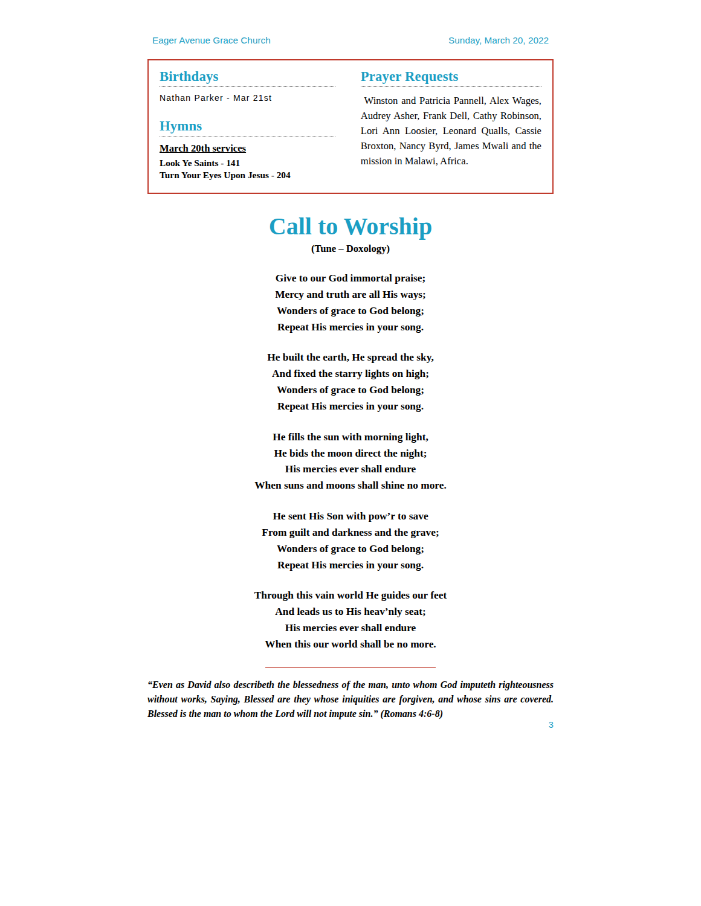Eager Avenue Grace Church Sunday, March 20, 2022
Birthdays
Nathan Parker - Mar 21st
Hymns
March 20th services
Look Ye Saints - 141
Turn Your Eyes Upon Jesus - 204
Prayer Requests
Winston and Patricia Pannell, Alex Wages, Audrey Asher, Frank Dell, Cathy Robinson, Lori Ann Loosier, Leonard Qualls, Cassie Broxton, Nancy Byrd, James Mwali and the mission in Malawi, Africa.
Call to Worship
(Tune – Doxology)
Give to our God immortal praise;
Mercy and truth are all His ways;
Wonders of grace to God belong;
Repeat His mercies in your song.
He built the earth, He spread the sky,
And fixed the starry lights on high;
Wonders of grace to God belong;
Repeat His mercies in your song.
He fills the sun with morning light,
He bids the moon direct the night;
His mercies ever shall endure
When suns and moons shall shine no more.
He sent His Son with pow’r to save
From guilt and darkness and the grave;
Wonders of grace to God belong;
Repeat His mercies in your song.
Through this vain world He guides our feet
And leads us to His heav’nly seat;
His mercies ever shall endure
When this our world shall be no more.
“Even as David also describeth the blessedness of the man, unto whom God imputeth righteousness without works, Saying, Blessed are they whose iniquities are forgiven, and whose sins are covered. Blessed is the man to whom the Lord will not impute sin.” (Romans 4:6-8)
3